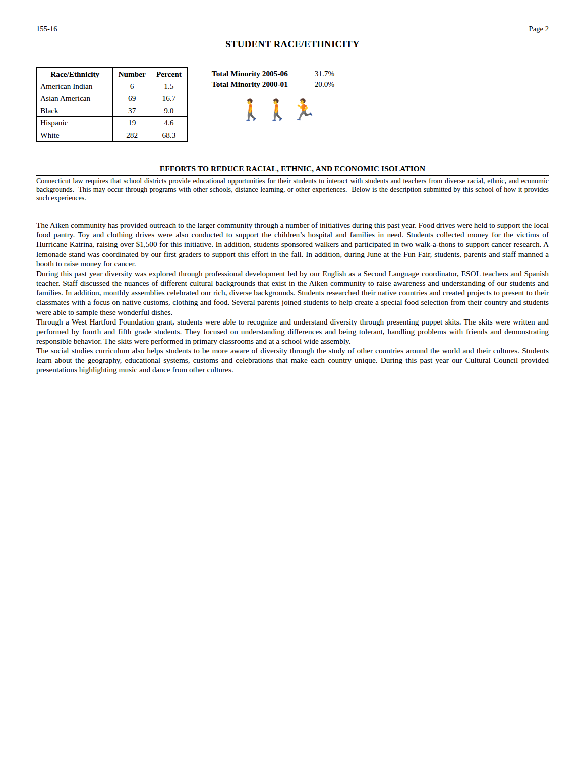155-16 Page 2
STUDENT RACE/ETHNICITY
| Race/Ethnicity | Number | Percent |
| --- | --- | --- |
| American Indian | 6 | 1.5 |
| Asian American | 69 | 16.7 |
| Black | 37 | 9.0 |
| Hispanic | 19 | 4.6 |
| White | 282 | 68.3 |
| Total Minority 2005-06 | 31.7% |
| Total Minority 2000-01 | 20.0% |
🚶🚶🏃
EFFORTS TO REDUCE RACIAL, ETHNIC, AND ECONOMIC ISOLATION
Connecticut law requires that school districts provide educational opportunities for their students to interact with students and teachers from diverse racial, ethnic, and economic backgrounds. This may occur through programs with other schools, distance learning, or other experiences. Below is the description submitted by this school of how it provides such experiences.
The Aiken community has provided outreach to the larger community through a number of initiatives during this past year. Food drives were held to support the local food pantry. Toy and clothing drives were also conducted to support the children’s hospital and families in need. Students collected money for the victims of Hurricane Katrina, raising over $1,500 for this initiative. In addition, students sponsored walkers and participated in two walk-a-thons to support cancer research. A lemonade stand was coordinated by our first graders to support this effort in the fall. In addition, during June at the Fun Fair, students, parents and staff manned a booth to raise money for cancer.
During this past year diversity was explored through professional development led by our English as a Second Language coordinator, ESOL teachers and Spanish teacher. Staff discussed the nuances of different cultural backgrounds that exist in the Aiken community to raise awareness and understanding of our students and families. In addition, monthly assemblies celebrated our rich, diverse backgrounds. Students researched their native countries and created projects to present to their classmates with a focus on native customs, clothing and food. Several parents joined students to help create a special food selection from their country and students were able to sample these wonderful dishes.
Through a West Hartford Foundation grant, students were able to recognize and understand diversity through presenting puppet skits. The skits were written and performed by fourth and fifth grade students. They focused on understanding differences and being tolerant, handling problems with friends and demonstrating responsible behavior. The skits were performed in primary classrooms and at a school wide assembly.
The social studies curriculum also helps students to be more aware of diversity through the study of other countries around the world and their cultures. Students learn about the geography, educational systems, customs and celebrations that make each country unique. During this past year our Cultural Council provided presentations highlighting music and dance from other cultures.